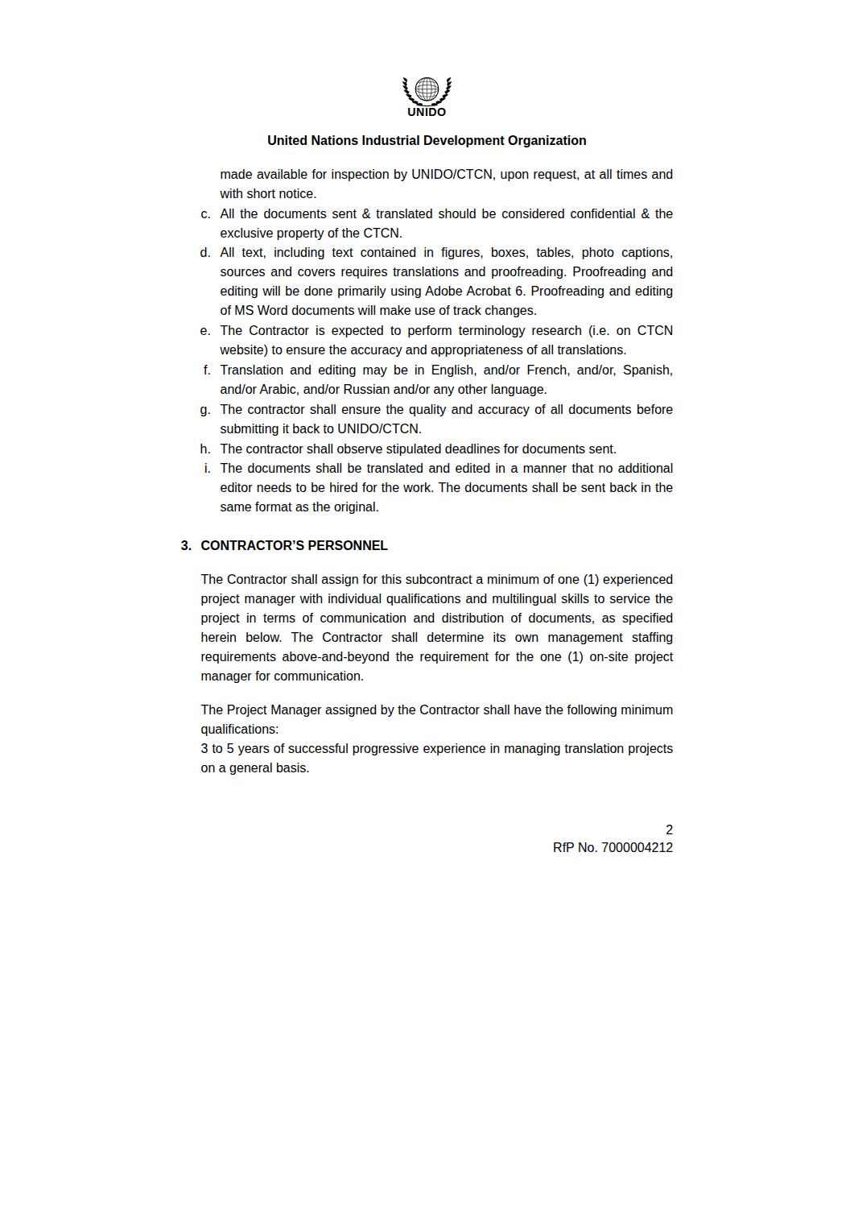UNIDO
United Nations Industrial Development Organization
made available for inspection by UNIDO/CTCN, upon request, at all times and with short notice.
All the documents sent & translated should be considered confidential & the exclusive property of the CTCN.
All text, including text contained in figures, boxes, tables, photo captions, sources and covers requires translations and proofreading. Proofreading and editing will be done primarily using Adobe Acrobat 6. Proofreading and editing of MS Word documents will make use of track changes.
The Contractor is expected to perform terminology research (i.e. on CTCN website) to ensure the accuracy and appropriateness of all translations.
Translation and editing may be in English, and/or French, and/or, Spanish, and/or Arabic, and/or Russian and/or any other language.
The contractor shall ensure the quality and accuracy of all documents before submitting it back to UNIDO/CTCN.
The contractor shall observe stipulated deadlines for documents sent.
The documents shall be translated and edited in a manner that no additional editor needs to be hired for the work. The documents shall be sent back in the same format as the original.
3. CONTRACTOR’S PERSONNEL
The Contractor shall assign for this subcontract a minimum of one (1) experienced project manager with individual qualifications and multilingual skills to service the project in terms of communication and distribution of documents, as specified herein below. The Contractor shall determine its own management staffing requirements above-and-beyond the requirement for the one (1) on-site project manager for communication.
The Project Manager assigned by the Contractor shall have the following minimum qualifications:
3 to 5 years of successful progressive experience in managing translation projects on a general basis.
2
RfP No. 7000004212